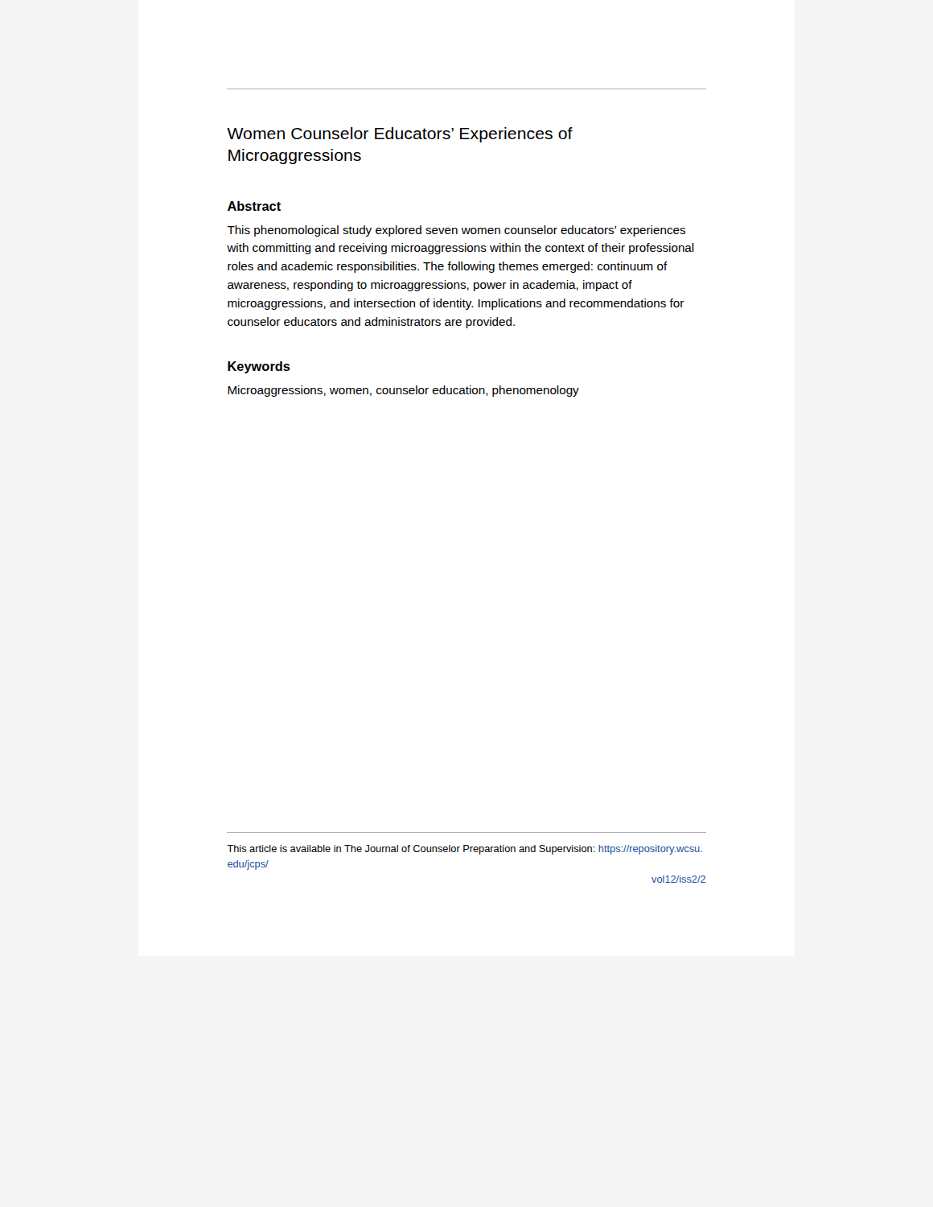Women Counselor Educators’ Experiences of Microaggressions
Abstract
This phenomological study explored seven women counselor educators’ experiences with committing and receiving microaggressions within the context of their professional roles and academic responsibilities. The following themes emerged: continuum of awareness, responding to microaggressions, power in academia, impact of microaggressions, and intersection of identity. Implications and recommendations for counselor educators and administrators are provided.
Keywords
Microaggressions, women, counselor education, phenomenology
This article is available in The Journal of Counselor Preparation and Supervision: https://repository.wcsu.edu/jcps/ vol12/iss2/2